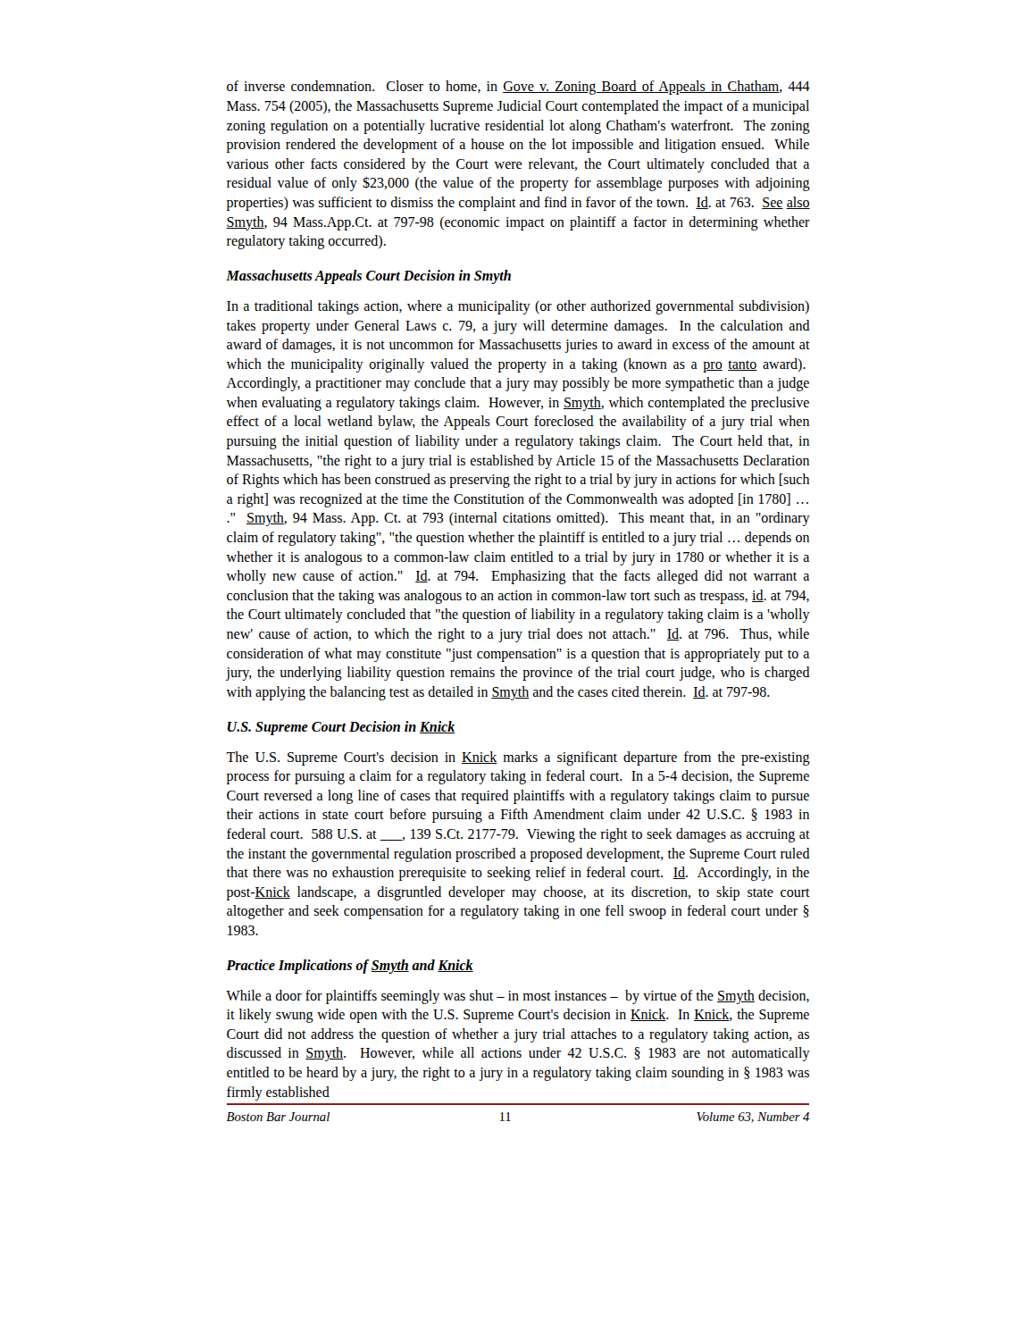of inverse condemnation. Closer to home, in Gove v. Zoning Board of Appeals in Chatham, 444 Mass. 754 (2005), the Massachusetts Supreme Judicial Court contemplated the impact of a municipal zoning regulation on a potentially lucrative residential lot along Chatham's waterfront. The zoning provision rendered the development of a house on the lot impossible and litigation ensued. While various other facts considered by the Court were relevant, the Court ultimately concluded that a residual value of only $23,000 (the value of the property for assemblage purposes with adjoining properties) was sufficient to dismiss the complaint and find in favor of the town. Id. at 763. See also Smyth, 94 Mass.App.Ct. at 797-98 (economic impact on plaintiff a factor in determining whether regulatory taking occurred).
Massachusetts Appeals Court Decision in Smyth
In a traditional takings action, where a municipality (or other authorized governmental subdivision) takes property under General Laws c. 79, a jury will determine damages. In the calculation and award of damages, it is not uncommon for Massachusetts juries to award in excess of the amount at which the municipality originally valued the property in a taking (known as a pro tanto award). Accordingly, a practitioner may conclude that a jury may possibly be more sympathetic than a judge when evaluating a regulatory takings claim. However, in Smyth, which contemplated the preclusive effect of a local wetland bylaw, the Appeals Court foreclosed the availability of a jury trial when pursuing the initial question of liability under a regulatory takings claim. The Court held that, in Massachusetts, "the right to a jury trial is established by Article 15 of the Massachusetts Declaration of Rights which has been construed as preserving the right to a trial by jury in actions for which [such a right] was recognized at the time the Constitution of the Commonwealth was adopted [in 1780] … ." Smyth, 94 Mass. App. Ct. at 793 (internal citations omitted). This meant that, in an "ordinary claim of regulatory taking", "the question whether the plaintiff is entitled to a jury trial … depends on whether it is analogous to a common-law claim entitled to a trial by jury in 1780 or whether it is a wholly new cause of action." Id. at 794. Emphasizing that the facts alleged did not warrant a conclusion that the taking was analogous to an action in common-law tort such as trespass, id. at 794, the Court ultimately concluded that "the question of liability in a regulatory taking claim is a 'wholly new' cause of action, to which the right to a jury trial does not attach." Id. at 796. Thus, while consideration of what may constitute "just compensation" is a question that is appropriately put to a jury, the underlying liability question remains the province of the trial court judge, who is charged with applying the balancing test as detailed in Smyth and the cases cited therein. Id. at 797-98.
U.S. Supreme Court Decision in Knick
The U.S. Supreme Court's decision in Knick marks a significant departure from the pre-existing process for pursuing a claim for a regulatory taking in federal court. In a 5-4 decision, the Supreme Court reversed a long line of cases that required plaintiffs with a regulatory takings claim to pursue their actions in state court before pursuing a Fifth Amendment claim under 42 U.S.C. § 1983 in federal court. 588 U.S. at ___, 139 S.Ct. 2177-79. Viewing the right to seek damages as accruing at the instant the governmental regulation proscribed a proposed development, the Supreme Court ruled that there was no exhaustion prerequisite to seeking relief in federal court. Id. Accordingly, in the post-Knick landscape, a disgruntled developer may choose, at its discretion, to skip state court altogether and seek compensation for a regulatory taking in one fell swoop in federal court under § 1983.
Practice Implications of Smyth and Knick
While a door for plaintiffs seemingly was shut – in most instances – by virtue of the Smyth decision, it likely swung wide open with the U.S. Supreme Court's decision in Knick. In Knick, the Supreme Court did not address the question of whether a jury trial attaches to a regulatory taking action, as discussed in Smyth. However, while all actions under 42 U.S.C. § 1983 are not automatically entitled to be heard by a jury, the right to a jury in a regulatory taking claim sounding in § 1983 was firmly established
| Boston Bar Journal | 11 | Volume 63, Number 4 |